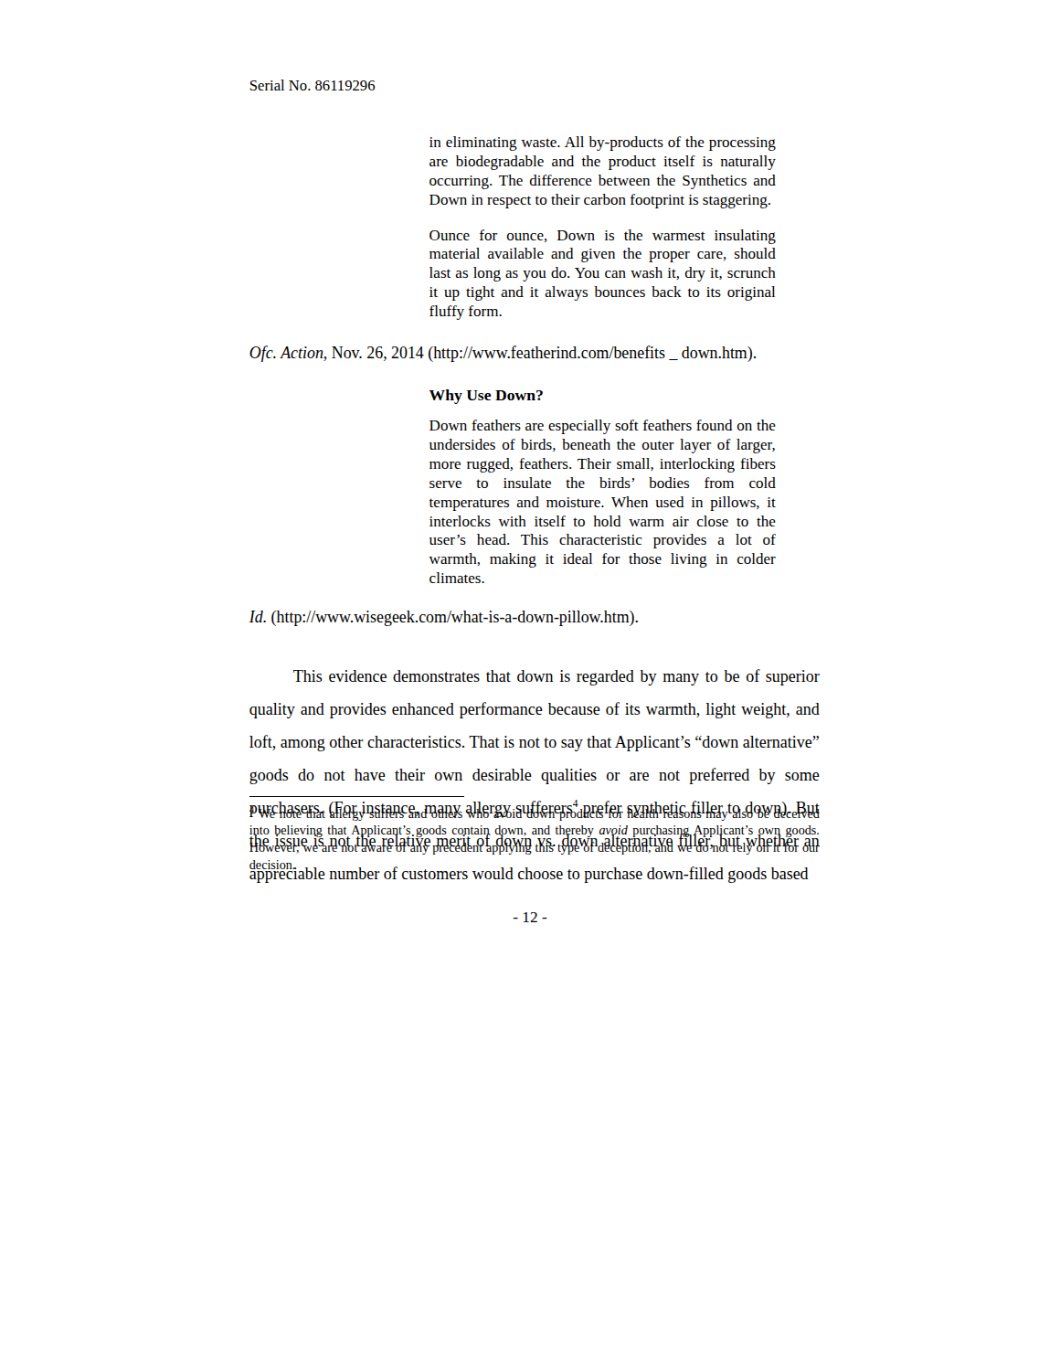Serial No. 86119296
in eliminating waste. All by-products of the processing are biodegradable and the product itself is naturally occurring. The difference between the Synthetics and Down in respect to their carbon footprint is staggering.
Ounce for ounce, Down is the warmest insulating material available and given the proper care, should last as long as you do. You can wash it, dry it, scrunch it up tight and it always bounces back to its original fluffy form.
Ofc. Action, Nov. 26, 2014 (http://www.featherind.com/benefits _ down.htm).
Why Use Down?
Down feathers are especially soft feathers found on the undersides of birds, beneath the outer layer of larger, more rugged, feathers. Their small, interlocking fibers serve to insulate the birds’ bodies from cold temperatures and moisture. When used in pillows, it interlocks with itself to hold warm air close to the user’s head. This characteristic provides a lot of warmth, making it ideal for those living in colder climates.
Id. (http://www.wisegeek.com/what-is-a-down-pillow.htm).
This evidence demonstrates that down is regarded by many to be of superior quality and provides enhanced performance because of its warmth, light weight, and loft, among other characteristics. That is not to say that Applicant’s “down alternative” goods do not have their own desirable qualities or are not preferred by some purchasers. (For instance, many allergy sufferers4 prefer synthetic filler to down). But the issue is not the relative merit of down vs. down alternative filler, but whether an appreciable number of customers would choose to purchase down-filled goods based
4 We note that allergy suffers and others who avoid down products for health reasons may also be deceived into believing that Applicant’s goods contain down, and thereby avoid purchasing Applicant’s own goods. However, we are not aware of any precedent applying this type of deception, and we do not rely on it for our decision.
- 12 -